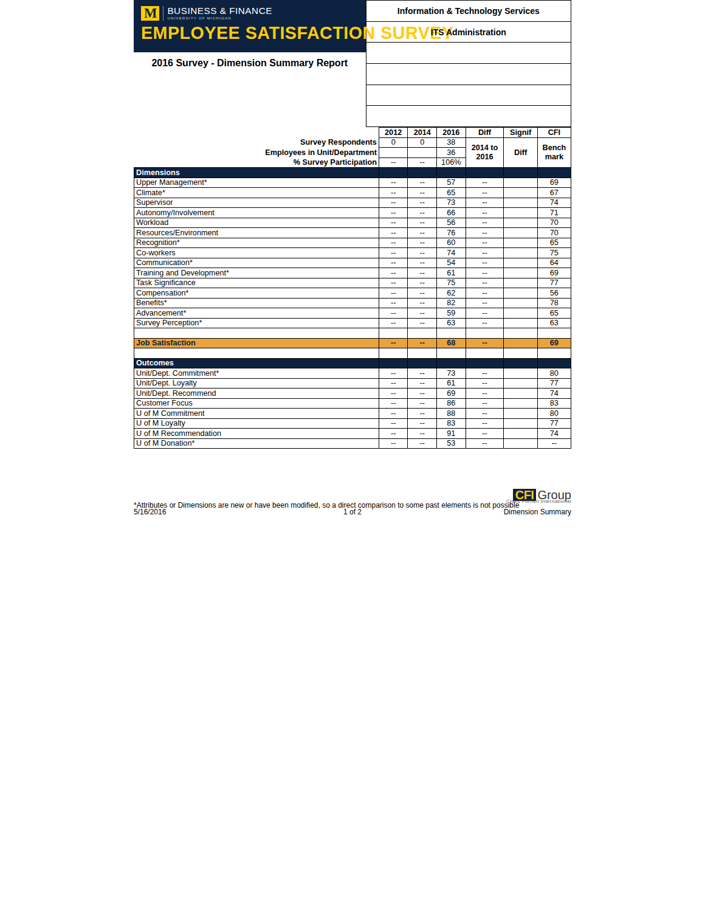M BUSINESS & FINANCE UNIVERSITY OF MICHIGAN
EMPLOYEE SATISFACTION SURVEY
2016 Survey - Dimension Summary Report
| Information & Technology Services |
| ITS Administration |
| | 2012 | 2014 | 2016 | Diff | Signif | CFI |
| Survey Respondents | 0 | 0 | 38 | 2014 to 2016 | Diff | Bench mark |
| Employees in Unit/Department | | | 36 |
| % Survey Participation | -- | -- | 106% |
| Dimensions | | | | | | |
| Upper Management* | -- | -- | 57 | -- | | 69 |
| Climate* | -- | -- | 65 | -- | | 67 |
| Supervisor | -- | -- | 73 | -- | | 74 |
| Autonomy/Involvement | -- | -- | 66 | -- | | 71 |
| Workload | -- | -- | 56 | -- | | 70 |
| Resources/Environment | -- | -- | 76 | -- | | 70 |
| Recognition* | -- | -- | 60 | -- | | 65 |
| Co-workers | -- | -- | 74 | -- | | 75 |
| Communication* | -- | -- | 54 | -- | | 64 |
| Training and Development* | -- | -- | 61 | -- | | 69 |
| Task Significance | -- | -- | 75 | -- | | 77 |
| Compensation* | -- | -- | 62 | -- | | 56 |
| Benefits* | -- | -- | 82 | -- | | 78 |
| Advancement* | -- | -- | 59 | -- | | 65 |
| Survey Perception* | -- | -- | 63 | -- | | 63 |
| Job Satisfaction | -- | -- | 68 | -- | | 69 |
| Outcomes | | | | | | |
| Unit/Dept. Commitment* | -- | -- | 73 | -- | | 80 |
| Unit/Dept. Loyalty | -- | -- | 61 | -- | | 77 |
| Unit/Dept. Recommend | -- | -- | 69 | -- | | 74 |
| Customer Focus | -- | -- | 86 | -- | | 83 |
| U of M Commitment | -- | -- | 88 | -- | | 80 |
| U of M Loyalty | -- | -- | 83 | -- | | 77 |
| U of M Recommendation | -- | -- | 91 | -- | | 74 |
| U of M Donation* | -- | -- | 53 | -- | | -- |
*Attributes or Dimensions are new or have been modified, so a direct comparison to some past elements is not possible
CFI Group Claes Fornell International
5/16/2016
1 of 2
Dimension Summary